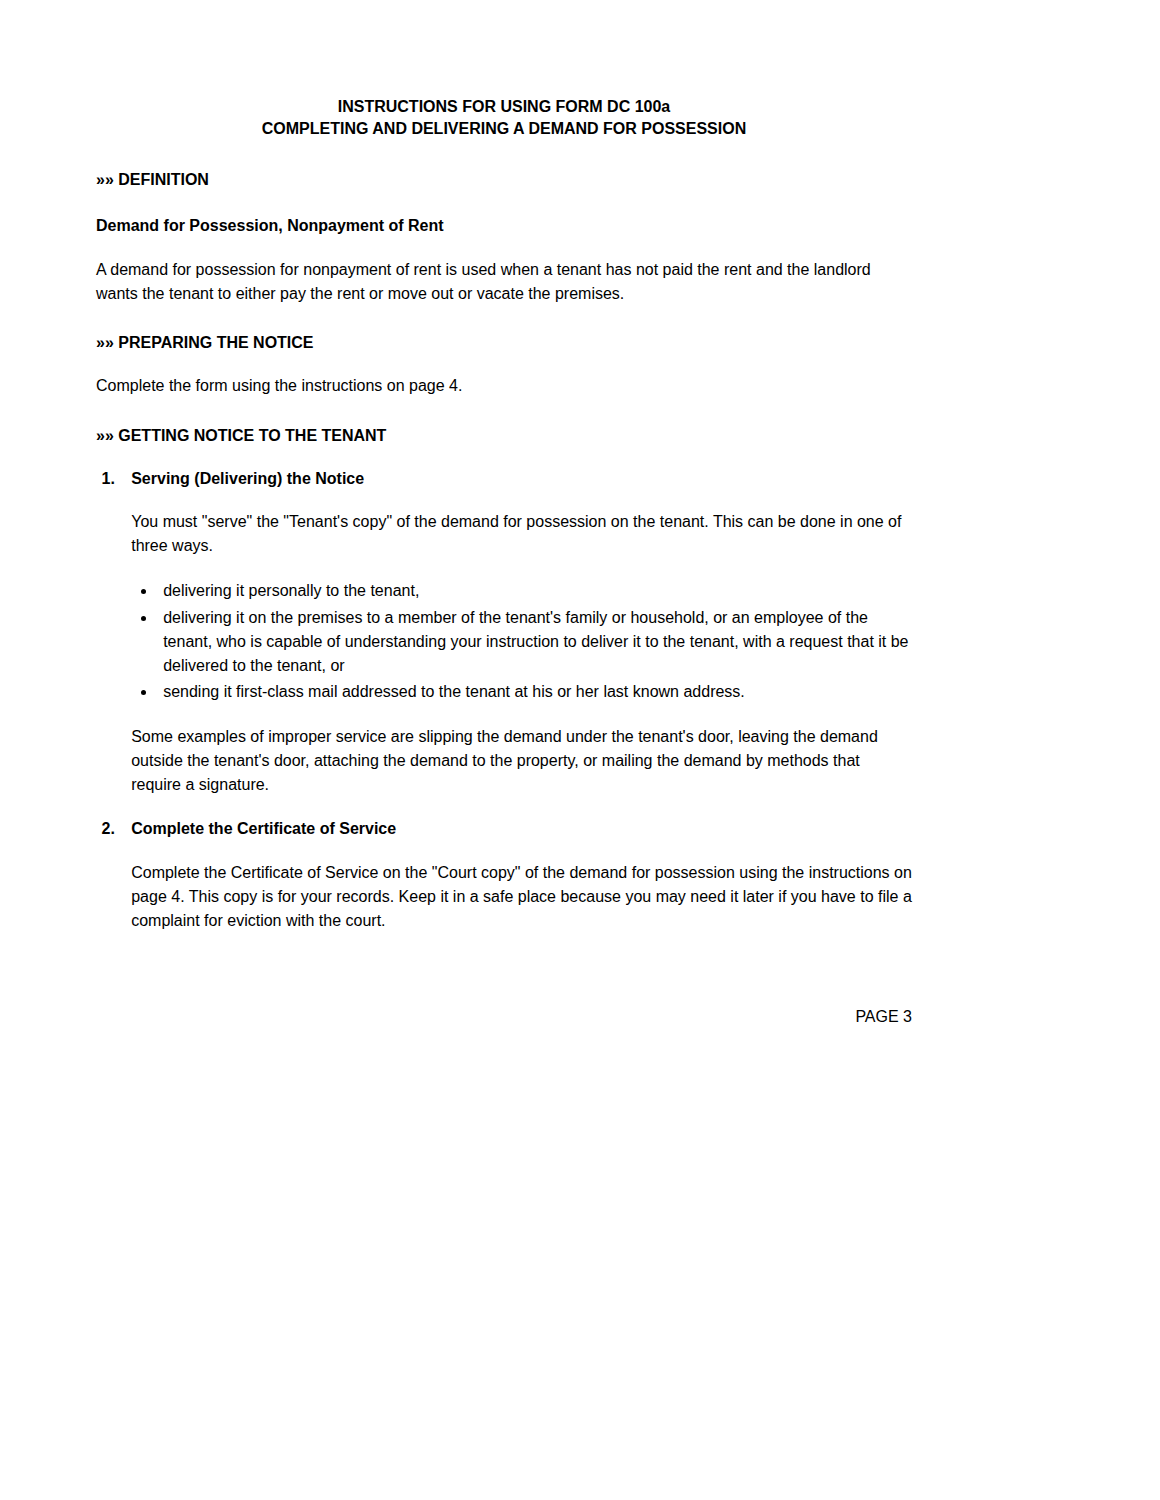INSTRUCTIONS FOR USING FORM DC 100a
COMPLETING AND DELIVERING A DEMAND FOR POSSESSION
»» DEFINITION
Demand for Possession, Nonpayment of Rent
A demand for possession for nonpayment of rent is used when a tenant has not paid the rent and the landlord wants the tenant to either pay the rent or move out or vacate the premises.
»» PREPARING THE NOTICE
Complete the form using the instructions on page 4.
»» GETTING NOTICE TO THE TENANT
Serving (Delivering) the Notice
You must "serve" the "Tenant's copy" of the demand for possession on the tenant. This can be done in one of three ways.
delivering it personally to the tenant,
delivering it on the premises to a member of the tenant's family or household, or an employee of the tenant, who is capable of understanding your instruction to deliver it to the tenant, with a request that it be delivered to the tenant, or
sending it first-class mail addressed to the tenant at his or her last known address.
Some examples of improper service are slipping the demand under the tenant's door, leaving the demand outside the tenant's door, attaching the demand to the property, or mailing the demand by methods that require a signature.
Complete the Certificate of Service
Complete the Certificate of Service on the "Court copy" of the demand for possession using the instructions on page 4. This copy is for your records. Keep it in a safe place because you may need it later if you have to file a complaint for eviction with the court.
PAGE 3